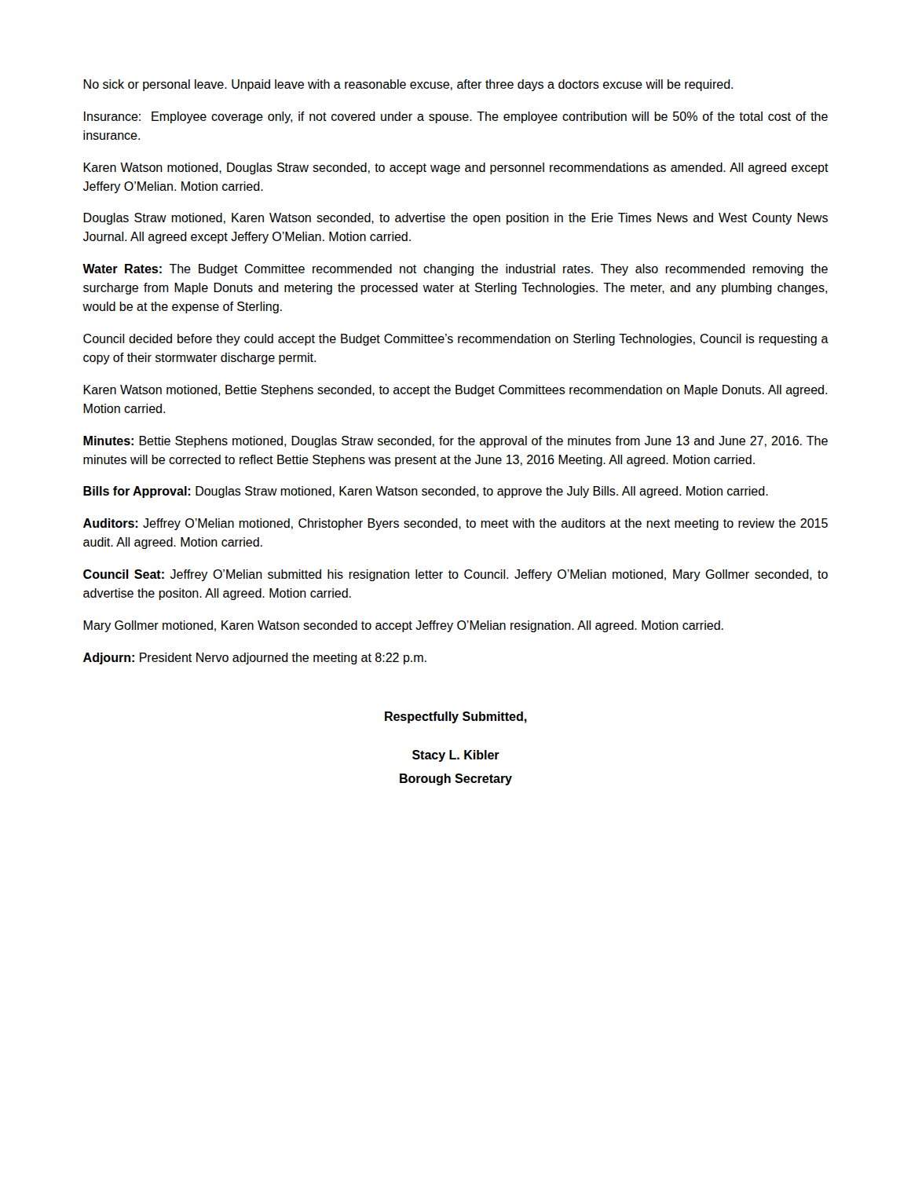No sick or personal leave. Unpaid leave with a reasonable excuse, after three days a doctors excuse will be required.
Insurance: Employee coverage only, if not covered under a spouse. The employee contribution will be 50% of the total cost of the insurance.
Karen Watson motioned, Douglas Straw seconded, to accept wage and personnel recommendations as amended. All agreed except Jeffery O’Melian. Motion carried.
Douglas Straw motioned, Karen Watson seconded, to advertise the open position in the Erie Times News and West County News Journal. All agreed except Jeffery O’Melian. Motion carried.
Water Rates: The Budget Committee recommended not changing the industrial rates. They also recommended removing the surcharge from Maple Donuts and metering the processed water at Sterling Technologies. The meter, and any plumbing changes, would be at the expense of Sterling.
Council decided before they could accept the Budget Committee’s recommendation on Sterling Technologies, Council is requesting a copy of their stormwater discharge permit.
Karen Watson motioned, Bettie Stephens seconded, to accept the Budget Committees recommendation on Maple Donuts. All agreed. Motion carried.
Minutes: Bettie Stephens motioned, Douglas Straw seconded, for the approval of the minutes from June 13 and June 27, 2016. The minutes will be corrected to reflect Bettie Stephens was present at the June 13, 2016 Meeting. All agreed. Motion carried.
Bills for Approval: Douglas Straw motioned, Karen Watson seconded, to approve the July Bills. All agreed. Motion carried.
Auditors: Jeffrey O’Melian motioned, Christopher Byers seconded, to meet with the auditors at the next meeting to review the 2015 audit. All agreed. Motion carried.
Council Seat: Jeffrey O’Melian submitted his resignation letter to Council. Jeffery O’Melian motioned, Mary Gollmer seconded, to advertise the positon. All agreed. Motion carried.
Mary Gollmer motioned, Karen Watson seconded to accept Jeffrey O’Melian resignation. All agreed. Motion carried.
Adjourn: President Nervo adjourned the meeting at 8:22 p.m.
Respectfully Submitted,
Stacy L. Kibler
Borough Secretary